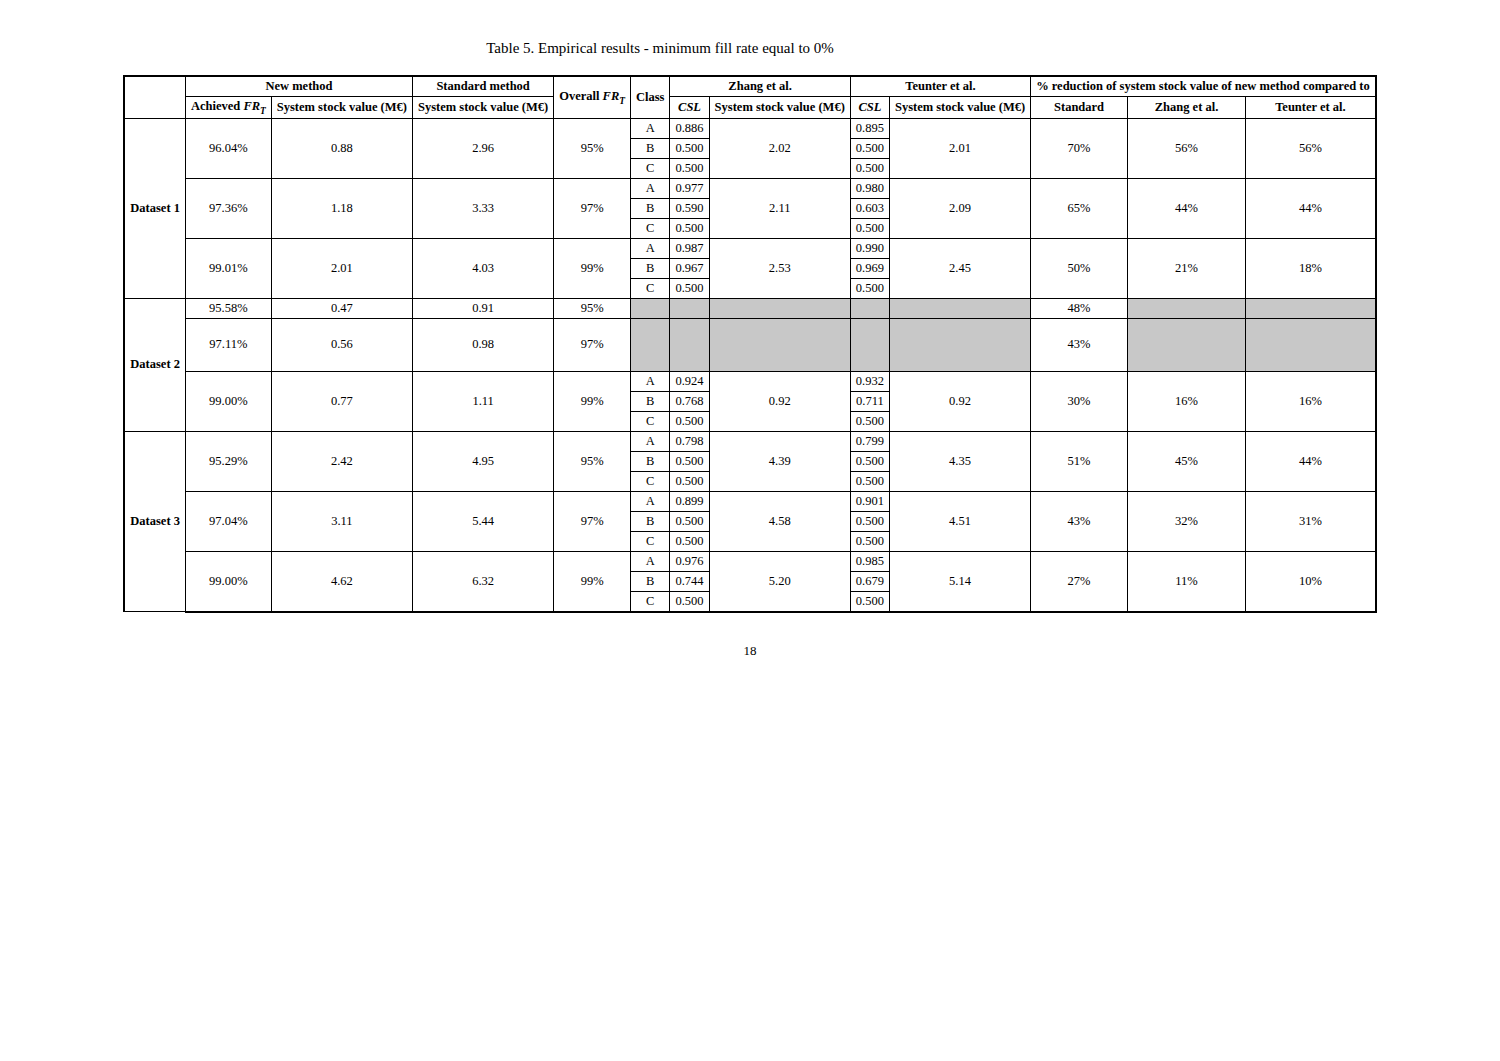Table 5. Empirical results - minimum fill rate equal to 0%
| | New method | Standard method | Overall FR T | Class | Zhang et al. | Teunter et al. | % reduction of system stock value of new method compared to |
| --- | --- | --- | --- | --- | --- | --- | --- |
| Achieved FR T | System stock value (M€) | System stock value (M€) | CSL | System stock value (M€) | CSL | System stock value (M€) | Standard | Zhang et al. | Teunter et al. |
| Dataset 1 | 96.04% | 0.88 | 2.96 | 95% | A | 0.886 | 2.02 | 0.895 | 2.01 | 70% | 56% | 56% |
| B | 0.500 | 0.500 |
| C | 0.500 | 0.500 |
| 97.36% | 1.18 | 3.33 | 97% | A | 0.977 | 2.11 | 0.980 | 2.09 | 65% | 44% | 44% |
| B | 0.590 | 0.603 |
| C | 0.500 | 0.500 |
| 99.01% | 2.01 | 4.03 | 99% | A | 0.987 | 2.53 | 0.990 | 2.45 | 50% | 21% | 18% |
| B | 0.967 | 0.969 |
| C | 0.500 | 0.500 |
| Dataset 2 | 95.58% | 0.47 | 0.91 | 95% | | | | | | 48% | | |
| 97.11% | 0.56 | 0.98 | 97% | | | | | | 43% | | |
| 99.00% | 0.77 | 1.11 | 99% | A | 0.924 | 0.92 | 0.932 | 0.92 | 30% | 16% | 16% |
| B | 0.768 | 0.711 |
| C | 0.500 | 0.500 |
| Dataset 3 | 95.29% | 2.42 | 4.95 | 95% | A | 0.798 | 4.39 | 0.799 | 4.35 | 51% | 45% | 44% |
| B | 0.500 | 0.500 |
| C | 0.500 | 0.500 |
| 97.04% | 3.11 | 5.44 | 97% | A | 0.899 | 4.58 | 0.901 | 4.51 | 43% | 32% | 31% |
| B | 0.500 | 0.500 |
| C | 0.500 | 0.500 |
| 99.00% | 4.62 | 6.32 | 99% | A | 0.976 | 5.20 | 0.985 | 5.14 | 27% | 11% | 10% |
| B | 0.744 | 0.679 |
| C | 0.500 | 0.500 |
18